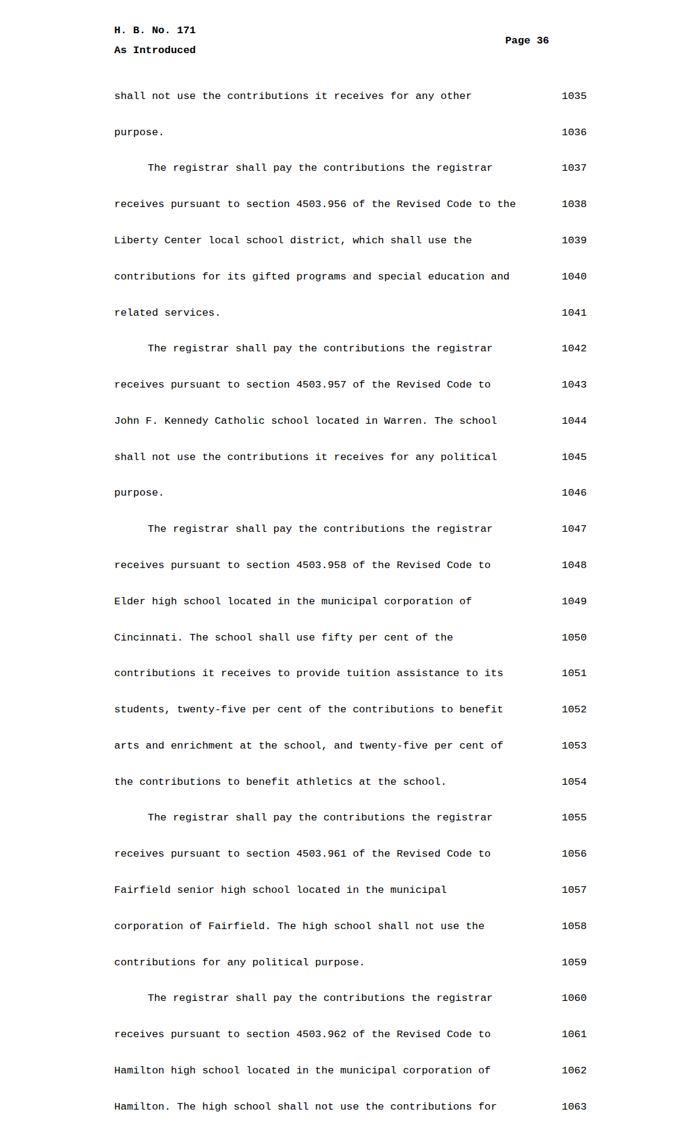H. B. No. 171
As Introduced
Page 36
shall not use the contributions it receives for any other1035
purpose.1036
The registrar shall pay the contributions the registrar1037
receives pursuant to section 4503.956 of the Revised Code to the1038
Liberty Center local school district, which shall use the1039
contributions for its gifted programs and special education and1040
related services.1041
The registrar shall pay the contributions the registrar1042
receives pursuant to section 4503.957 of the Revised Code to1043
John F. Kennedy Catholic school located in Warren. The school1044
shall not use the contributions it receives for any political1045
purpose.1046
The registrar shall pay the contributions the registrar1047
receives pursuant to section 4503.958 of the Revised Code to1048
Elder high school located in the municipal corporation of1049
Cincinnati. The school shall use fifty per cent of the1050
contributions it receives to provide tuition assistance to its1051
students, twenty-five per cent of the contributions to benefit1052
arts and enrichment at the school, and twenty-five per cent of1053
the contributions to benefit athletics at the school.1054
The registrar shall pay the contributions the registrar1055
receives pursuant to section 4503.961 of the Revised Code to1056
Fairfield senior high school located in the municipal1057
corporation of Fairfield. The high school shall not use the1058
contributions for any political purpose.1059
The registrar shall pay the contributions the registrar1060
receives pursuant to section 4503.962 of the Revised Code to1061
Hamilton high school located in the municipal corporation of1062
Hamilton. The high school shall not use the contributions for1063